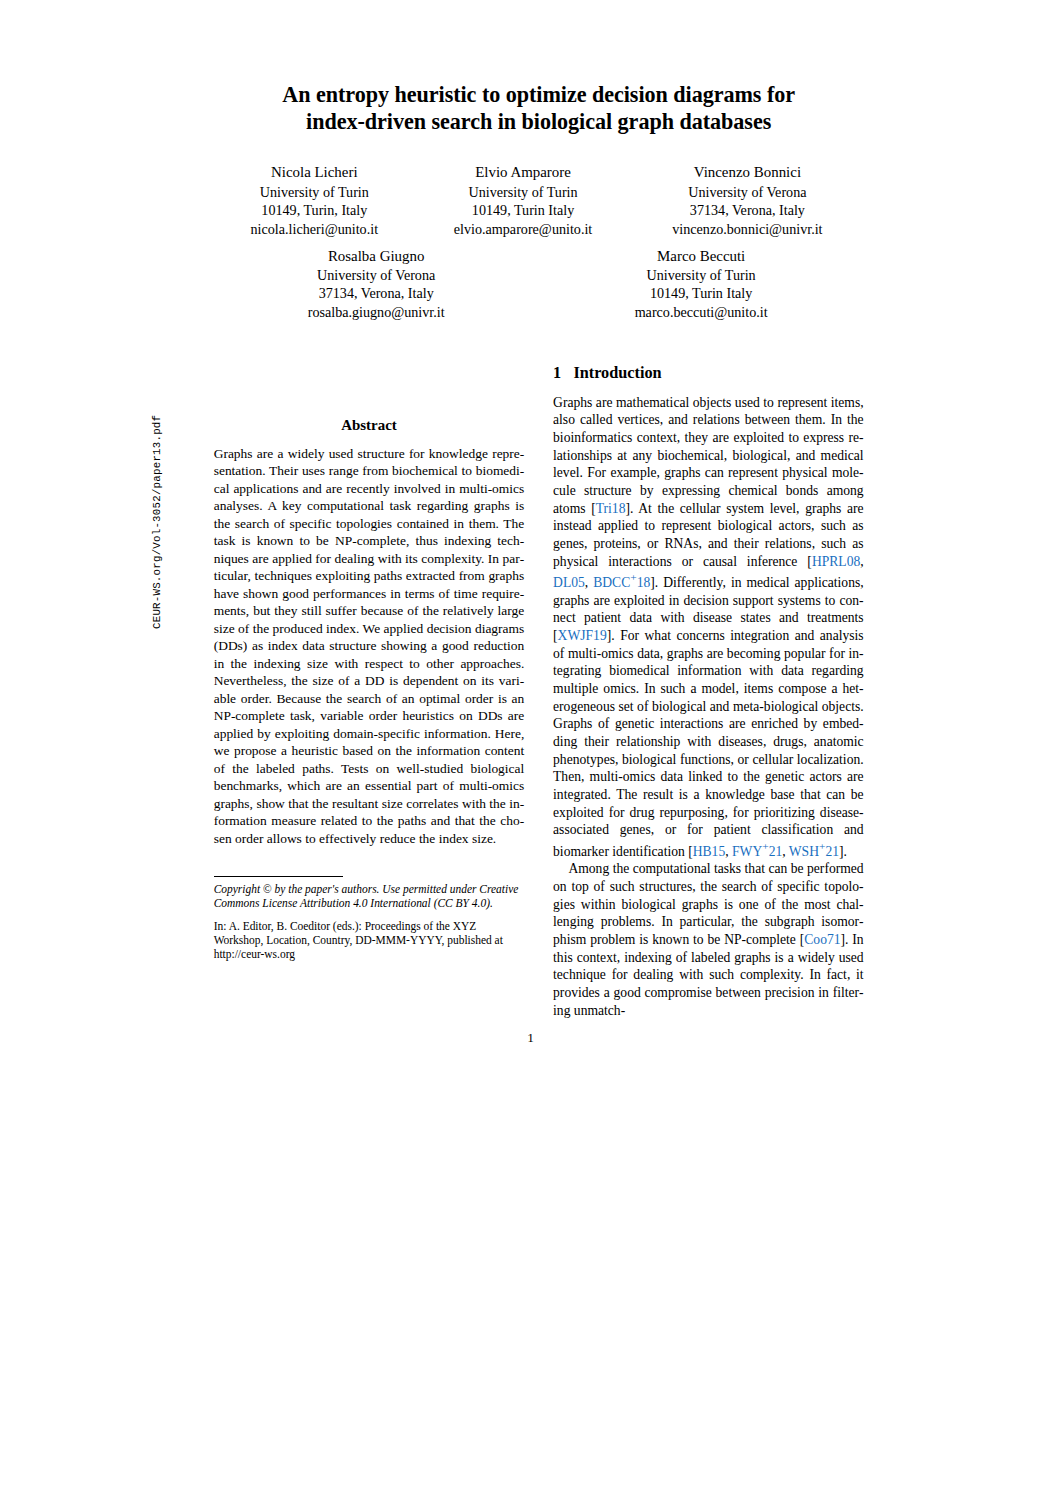CEUR-WS.org/Vol-3052/paper13.pdf
An entropy heuristic to optimize decision diagrams for
index-driven search in biological graph databases
| Nicola Licheri University of Turin 10149, Turin, Italy nicola.licheri@unito.it | Elvio Amparore University of Turin 10149, Turin Italy elvio.amparore@unito.it | Vincenzo Bonnici University of Verona 37134, Verona, Italy vincenzo.bonnici@univr.it |
| Rosalba Giugno University of Verona 37134, Verona, Italy rosalba.giugno@univr.it | Marco Beccuti University of Turin 10149, Turin Italy marco.beccuti@unito.it |
Abstract
Graphs are a widely used structure for knowledge representation. Their uses range from biochemical to biomedical applications and are recently involved in multi-omics analyses. A key computational task regarding graphs is the search of specific topologies contained in them. The task is known to be NP-complete, thus indexing techniques are applied for dealing with its complexity. In particular, techniques exploiting paths extracted from graphs have shown good performances in terms of time requirements, but they still suffer because of the relatively large size of the produced index. We applied decision diagrams (DDs) as index data structure showing a good reduction in the indexing size with respect to other approaches. Nevertheless, the size of a DD is dependent on its variable order. Because the search of an optimal order is an NP-complete task, variable order heuristics on DDs are applied by exploiting domain-specific information. Here, we propose a heuristic based on the information content of the labeled paths. Tests on well-studied biological benchmarks, which are an essential part of multi-omics graphs, show that the resultant size correlates with the information measure related to the paths and that the chosen order allows to effectively reduce the index size.
Copyright © by the paper's authors. Use permitted under Creative Commons License Attribution 4.0 International (CC BY 4.0).
In: A. Editor, B. Coeditor (eds.): Proceedings of the XYZ Workshop, Location, Country, DD-MMM-YYYY, published at http://ceur-ws.org
1 Introduction
Graphs are mathematical objects used to represent items, also called vertices, and relations between them. In the bioinformatics context, they are exploited to express relationships at any biochemical, biological, and medical level. For example, graphs can represent physical molecule structure by expressing chemical bonds among atoms [Tri18]. At the cellular system level, graphs are instead applied to represent biological actors, such as genes, proteins, or RNAs, and their relations, such as physical interactions or causal inference [HPRL08, DL05, BDCC+18]. Differently, in medical applications, graphs are exploited in decision support systems to connect patient data with disease states and treatments [XWJF19]. For what concerns integration and analysis of multi-omics data, graphs are becoming popular for integrating biomedical information with data regarding multiple omics. In such a model, items compose a heterogeneous set of biological and meta-biological objects. Graphs of genetic interactions are enriched by embedding their relationship with diseases, drugs, anatomic phenotypes, biological functions, or cellular localization. Then, multi-omics data linked to the genetic actors are integrated. The result is a knowledge base that can be exploited for drug repurposing, for prioritizing disease-associated genes, or for patient classification and biomarker identification [HB15, FWY+21, WSH+21].
Among the computational tasks that can be performed on top of such structures, the search of specific topologies within biological graphs is one of the most challenging problems. In particular, the subgraph isomorphism problem is known to be NP-complete [Coo71]. In this context, indexing of labeled graphs is a widely used technique for dealing with such complexity. In fact, it provides a good compromise between precision in filtering unmatch-
1